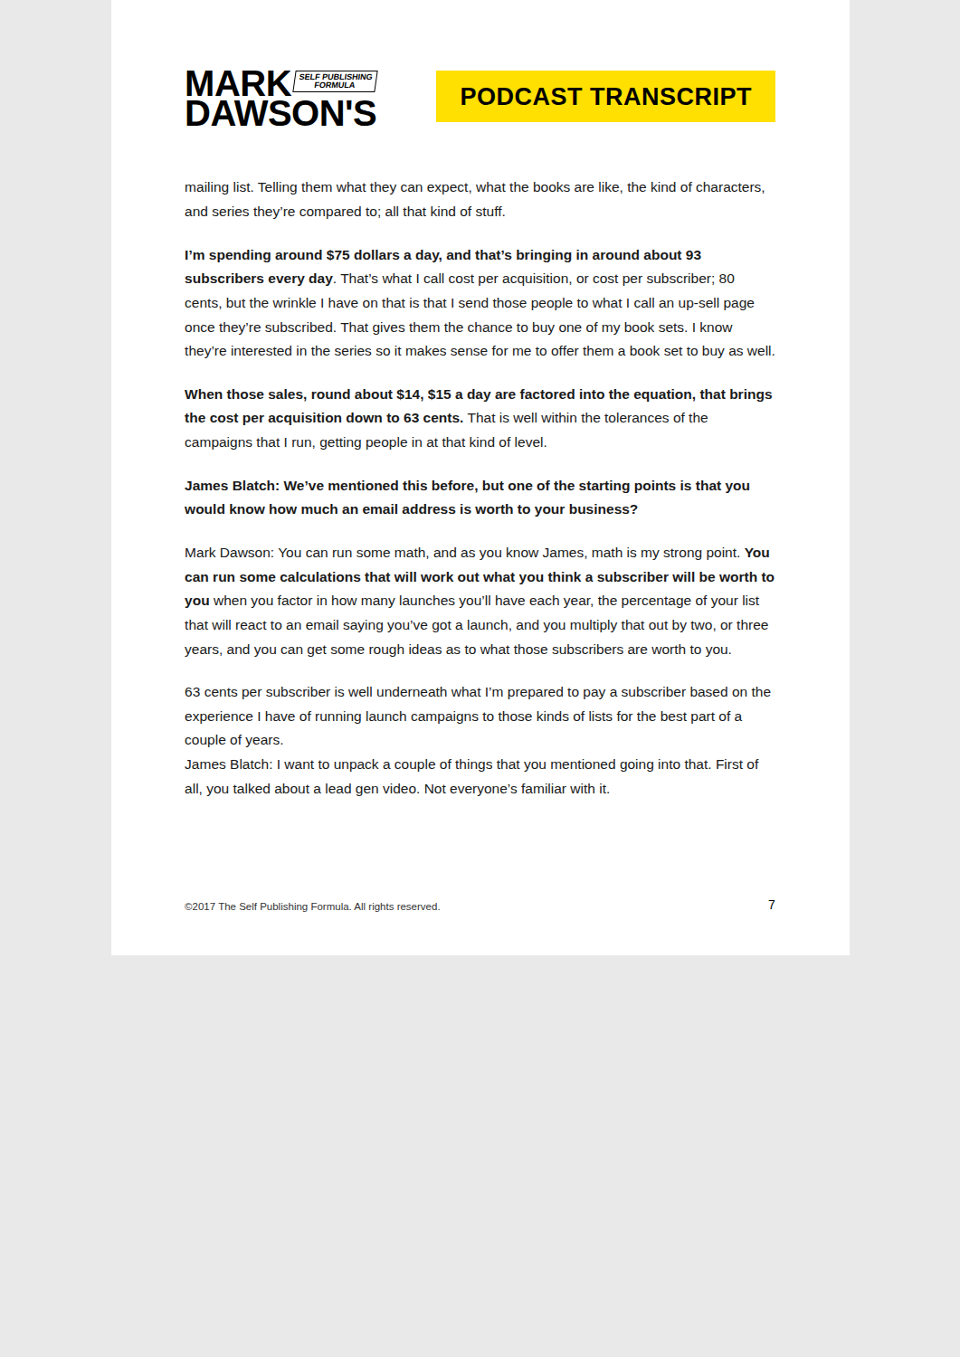MARKSELF PUBLISHING FORMULA DAWSON'S
Podcast Transcript
mailing list. Telling them what they can expect, what the books are like, the kind of characters, and series they’re compared to; all that kind of stuff.
I’m spending around $75 dollars a day, and that’s bringing in around about 93 subscribers every day. That’s what I call cost per acquisition, or cost per subscriber; 80 cents, but the wrinkle I have on that is that I send those people to what I call an up-sell page once they’re subscribed. That gives them the chance to buy one of my book sets. I know they’re interested in the series so it makes sense for me to offer them a book set to buy as well.
When those sales, round about $14, $15 a day are factored into the equation, that brings the cost per acquisition down to 63 cents. That is well within the tolerances of the campaigns that I run, getting people in at that kind of level.
James Blatch: We’ve mentioned this before, but one of the starting points is that you would know how much an email address is worth to your business?
Mark Dawson: You can run some math, and as you know James, math is my strong point. You can run some calculations that will work out what you think a subscriber will be worth to you when you factor in how many launches you’ll have each year, the percentage of your list that will react to an email saying you’ve got a launch, and you multiply that out by two, or three years, and you can get some rough ideas as to what those subscribers are worth to you.
63 cents per subscriber is well underneath what I’m prepared to pay a subscriber based on the experience I have of running launch campaigns to those kinds of lists for the best part of a couple of years.
James Blatch: I want to unpack a couple of things that you mentioned going into that. First of all, you talked about a lead gen video. Not everyone’s familiar with it.
©2017 The Self Publishing Formula. All rights reserved.
7